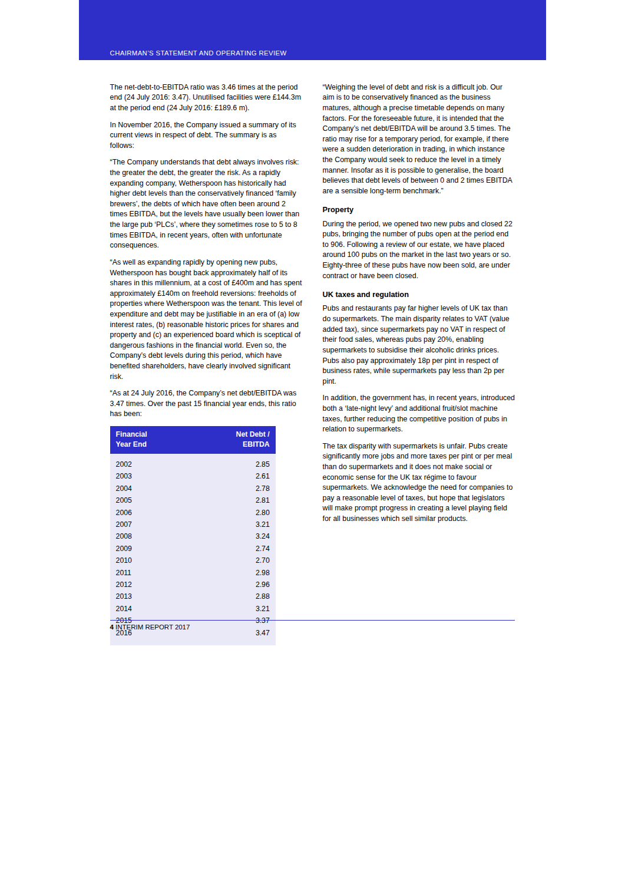CHAIRMAN’S STATEMENT AND OPERATING REVIEW
The net-debt-to-EBITDA ratio was 3.46 times at the period end (24 July 2016: 3.47). Unutilised facilities were £144.3m at the period end (24 July 2016: £189.6 m).
In November 2016, the Company issued a summary of its current views in respect of debt. The summary is as follows:
“The Company understands that debt always involves risk: the greater the debt, the greater the risk. As a rapidly expanding company, Wetherspoon has historically had higher debt levels than the conservatively financed ‘family brewers’, the debts of which have often been around 2 times EBITDA, but the levels have usually been lower than the large pub ‘PLCs’, where they sometimes rose to 5 to 8 times EBITDA, in recent years, often with unfortunate consequences.
“As well as expanding rapidly by opening new pubs, Wetherspoon has bought back approximately half of its shares in this millennium, at a cost of £400m and has spent approximately £140m on freehold reversions: freeholds of properties where Wetherspoon was the tenant. This level of expenditure and debt may be justifiable in an era of (a) low interest rates, (b) reasonable historic prices for shares and property and (c) an experienced board which is sceptical of dangerous fashions in the financial world. Even so, the Company’s debt levels during this period, which have benefited shareholders, have clearly involved significant risk.
“As at 24 July 2016, the Company’s net debt/EBITDA was 3.47 times. Over the past 15 financial year ends, this ratio has been:
| Financial Year End | Net Debt / EBITDA |
| --- | --- |
| 2002 | 2.85 |
| 2003 | 2.61 |
| 2004 | 2.78 |
| 2005 | 2.81 |
| 2006 | 2.80 |
| 2007 | 3.21 |
| 2008 | 3.24 |
| 2009 | 2.74 |
| 2010 | 2.70 |
| 2011 | 2.98 |
| 2012 | 2.96 |
| 2013 | 2.88 |
| 2014 | 3.21 |
| 2015 | 3.37 |
| 2016 | 3.47 |
“Weighing the level of debt and risk is a difficult job. Our aim is to be conservatively financed as the business matures, although a precise timetable depends on many factors. For the foreseeable future, it is intended that the Company’s net debt/EBITDA will be around 3.5 times. The ratio may rise for a temporary period, for example, if there were a sudden deterioration in trading, in which instance the Company would seek to reduce the level in a timely manner. Insofar as it is possible to generalise, the board believes that debt levels of between 0 and 2 times EBITDA are a sensible long-term benchmark.”
Property
During the period, we opened two new pubs and closed 22 pubs, bringing the number of pubs open at the period end to 906. Following a review of our estate, we have placed around 100 pubs on the market in the last two years or so. Eighty-three of these pubs have now been sold, are under contract or have been closed.
UK taxes and regulation
Pubs and restaurants pay far higher levels of UK tax than do supermarkets. The main disparity relates to VAT (value added tax), since supermarkets pay no VAT in respect of their food sales, whereas pubs pay 20%, enabling supermarkets to subsidise their alcoholic drinks prices. Pubs also pay approximately 18p per pint in respect of business rates, while supermarkets pay less than 2p per pint.
In addition, the government has, in recent years, introduced both a ‘late-night levy’ and additional fruit/slot machine taxes, further reducing the competitive position of pubs in relation to supermarkets.
The tax disparity with supermarkets is unfair. Pubs create significantly more jobs and more taxes per pint or per meal than do supermarkets and it does not make social or economic sense for the UK tax régime to favour supermarkets. We acknowledge the need for companies to pay a reasonable level of taxes, but hope that legislators will make prompt progress in creating a level playing field for all businesses which sell similar products.
4 INTERIM REPORT 2017